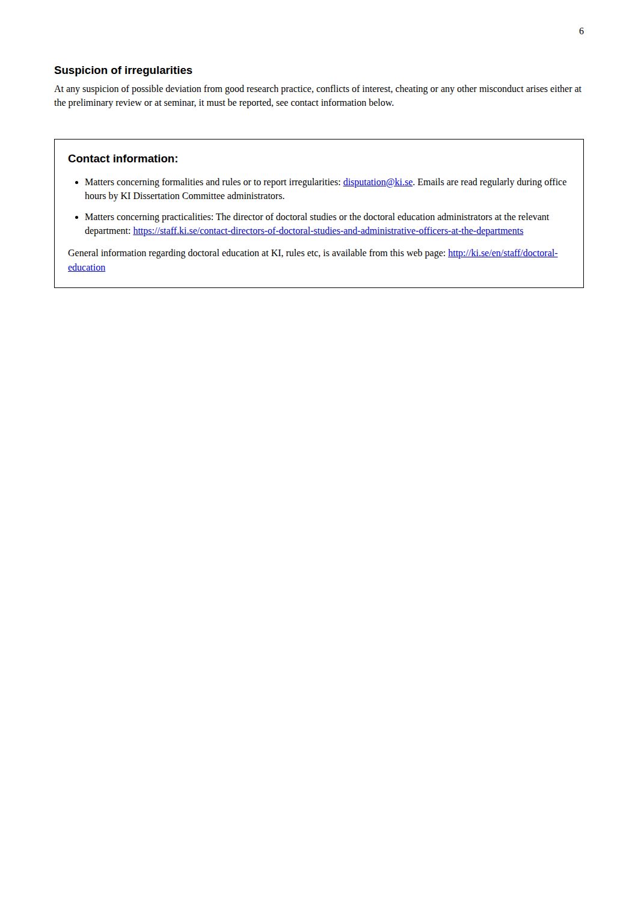6
Suspicion of irregularities
At any suspicion of possible deviation from good research practice, conflicts of interest, cheating or any other misconduct arises either at the preliminary review or at seminar, it must be reported, see contact information below.
Contact information:
Matters concerning formalities and rules or to report irregularities: disputation@ki.se. Emails are read regularly during office hours by KI Dissertation Committee administrators.
Matters concerning practicalities: The director of doctoral studies or the doctoral education administrators at the relevant department: https://staff.ki.se/contact-directors-of-doctoral-studies-and-administrative-officers-at-the-departments
General information regarding doctoral education at KI, rules etc, is available from this web page: http://ki.se/en/staff/doctoral-education